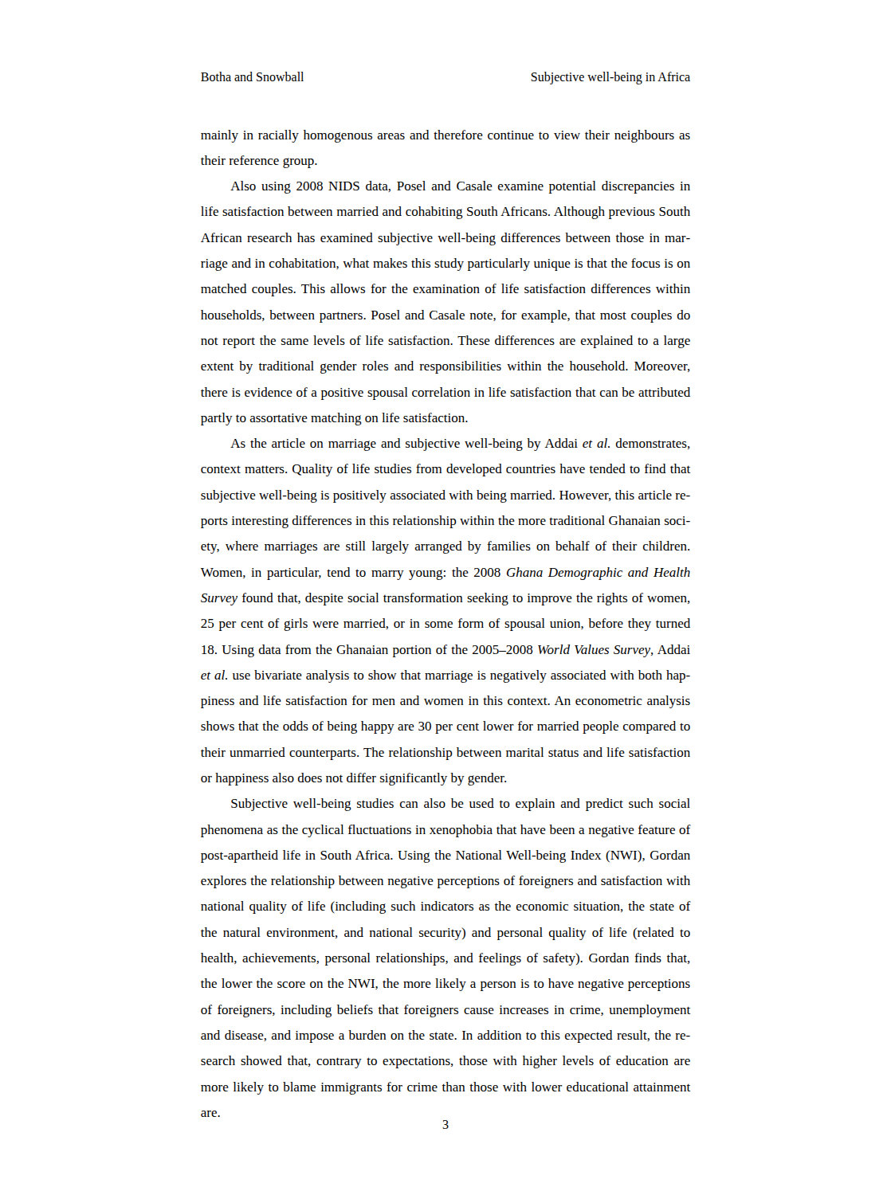Botha and Snowball Subjective well-being in Africa
mainly in racially homogenous areas and therefore continue to view their neighbours as their reference group.
Also using 2008 NIDS data, Posel and Casale examine potential discrepancies in life satisfaction between married and cohabiting South Africans. Although previous South African research has examined subjective well-being differences between those in marriage and in cohabitation, what makes this study particularly unique is that the focus is on matched couples. This allows for the examination of life satisfaction differences within households, between partners. Posel and Casale note, for example, that most couples do not report the same levels of life satisfaction. These differences are explained to a large extent by traditional gender roles and responsibilities within the household. Moreover, there is evidence of a positive spousal correlation in life satisfaction that can be attributed partly to assortative matching on life satisfaction.
As the article on marriage and subjective well-being by Addai et al. demonstrates, context matters. Quality of life studies from developed countries have tended to find that subjective well-being is positively associated with being married. However, this article reports interesting differences in this relationship within the more traditional Ghanaian society, where marriages are still largely arranged by families on behalf of their children. Women, in particular, tend to marry young: the 2008 Ghana Demographic and Health Survey found that, despite social transformation seeking to improve the rights of women, 25 per cent of girls were married, or in some form of spousal union, before they turned 18. Using data from the Ghanaian portion of the 2005–2008 World Values Survey, Addai et al. use bivariate analysis to show that marriage is negatively associated with both happiness and life satisfaction for men and women in this context. An econometric analysis shows that the odds of being happy are 30 per cent lower for married people compared to their unmarried counterparts. The relationship between marital status and life satisfaction or happiness also does not differ significantly by gender.
Subjective well-being studies can also be used to explain and predict such social phenomena as the cyclical fluctuations in xenophobia that have been a negative feature of post-apartheid life in South Africa. Using the National Well-being Index (NWI), Gordan explores the relationship between negative perceptions of foreigners and satisfaction with national quality of life (including such indicators as the economic situation, the state of the natural environment, and national security) and personal quality of life (related to health, achievements, personal relationships, and feelings of safety). Gordan finds that, the lower the score on the NWI, the more likely a person is to have negative perceptions of foreigners, including beliefs that foreigners cause increases in crime, unemployment and disease, and impose a burden on the state. In addition to this expected result, the research showed that, contrary to expectations, those with higher levels of education are more likely to blame immigrants for crime than those with lower educational attainment are.
3